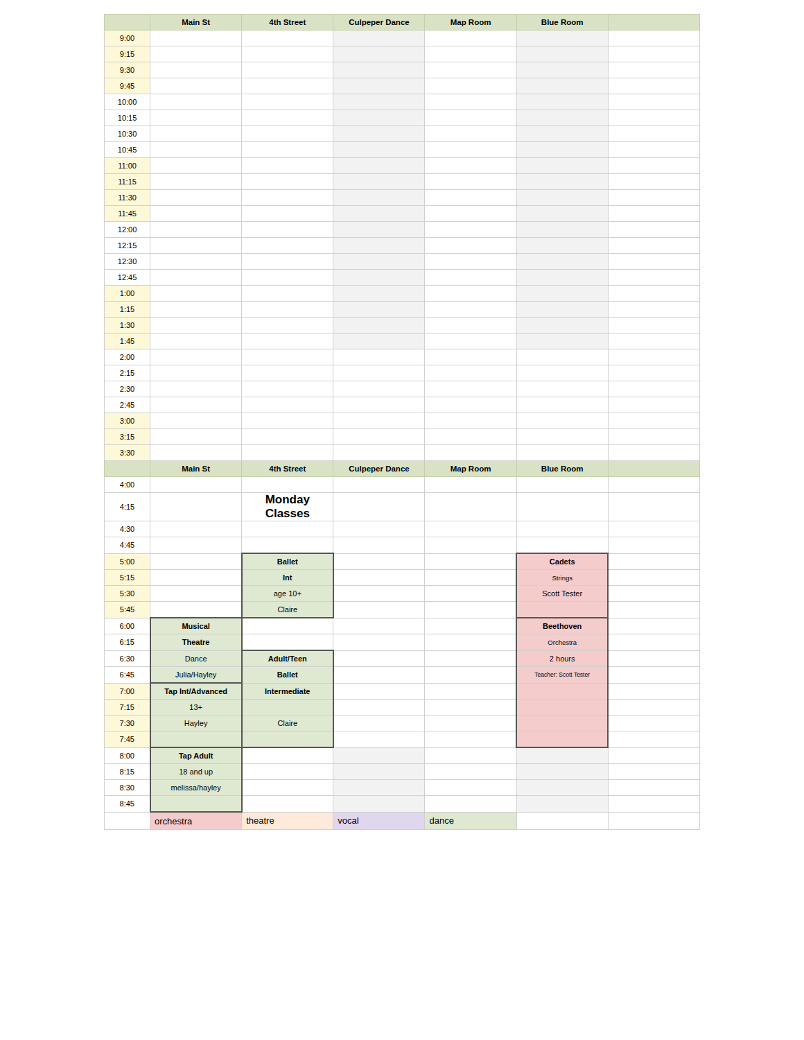| | Main St | 4th Street | Culpeper Dance | Map Room | Blue Room | |
| --- | --- | --- | --- | --- | --- | --- |
| 9:00 | | | | | | |
| 9:15 | | | | | | |
| 9:30 | | | | | | |
| 9:45 | | | | | | |
| 10:00 | | | | | | |
| 10:15 | | | | | | |
| 10:30 | | | | | | |
| 10:45 | | | | | | |
| 11:00 | | | | | | |
| 11:15 | | | | | | |
| 11:30 | | | | | | |
| 11:45 | | | | | | |
| 12:00 | | | | | | |
| 12:15 | | | | | | |
| 12:30 | | | | | | |
| 12:45 | | | | | | |
| 1:00 | | | | | | |
| 1:15 | | | | | | |
| 1:30 | | | | | | |
| 1:45 | | | | | | |
| 2:00 | | | | | | |
| 2:15 | | | | | | |
| 2:30 | | | | | | |
| 2:45 | | | | | | |
| 3:00 | | | | | | |
| 3:15 | | | | | | |
| 3:30 | | | | | | |
| | Main St | 4th Street | Culpeper Dance | Map Room | Blue Room | |
| 4:00 | | | | | | |
| 4:15 | | Monday Classes | | | | |
| 4:30 | | | | | | |
| 4:45 | | | | | | |
| 5:00 | | Ballet | | | Cadets | |
| 5:15 | | Int | | | Strings | |
| 5:30 | | age 10+ | | | Scott Tester | |
| 5:45 | | Claire | | | | |
| 6:00 | Musical | | | | Beethoven | |
| 6:15 | Theatre | | | | Orchestra | |
| 6:30 | Dance | Adult/Teen | | | 2 hours | |
| 6:45 | Julia/Hayley | Ballet | | | Teacher: Scott Tester | |
| 7:00 | Tap Int/Advanced | Intermediate | | | | |
| 7:15 | 13+ | | | | | |
| 7:30 | Hayley | Claire | | | | |
| 7:45 | | | | | | |
| 8:00 | Tap Adult | | | | | |
| 8:15 | 18 and up | | | | | |
| 8:30 | melissa/hayley | | | | | |
| 8:45 | | | | | | |
| | orchestra | theatre | vocal | dance | | |